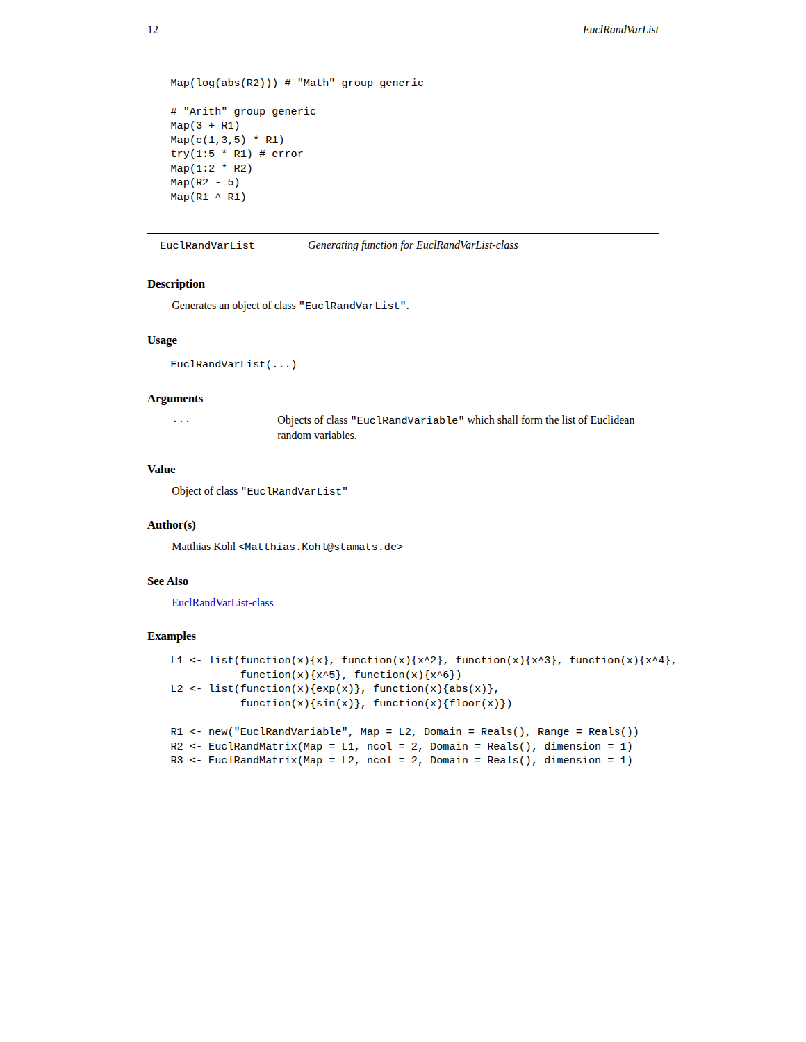12 EuclRandVarList
Map(log(abs(R2))) # "Math" group generic

# "Arith" group generic
Map(3 + R1)
Map(c(1,3,5) * R1)
try(1:5 * R1) # error
Map(1:2 * R2)
Map(R2 - 5)
Map(R1 ^ R1)
EuclRandVarList Generating function for EuclRandVarList-class
Description
Generates an object of class "EuclRandVarList".
Usage
EuclRandVarList(...)
Arguments
...
Objects of class "EuclRandVariable" which shall form the list of Euclidean random variables.
Value
Object of class "EuclRandVarList"
Author(s)
Matthias Kohl <Matthias.Kohl@stamats.de>
See Also
EuclRandVarList-class
Examples
L1 <- list(function(x){x}, function(x){x^2}, function(x){x^3}, function(x){x^4},
           function(x){x^5}, function(x){x^6})
L2 <- list(function(x){exp(x)}, function(x){abs(x)},
           function(x){sin(x)}, function(x){floor(x)})

R1 <- new("EuclRandVariable", Map = L2, Domain = Reals(), Range = Reals())
R2 <- EuclRandMatrix(Map = L1, ncol = 2, Domain = Reals(), dimension = 1)
R3 <- EuclRandMatrix(Map = L2, ncol = 2, Domain = Reals(), dimension = 1)